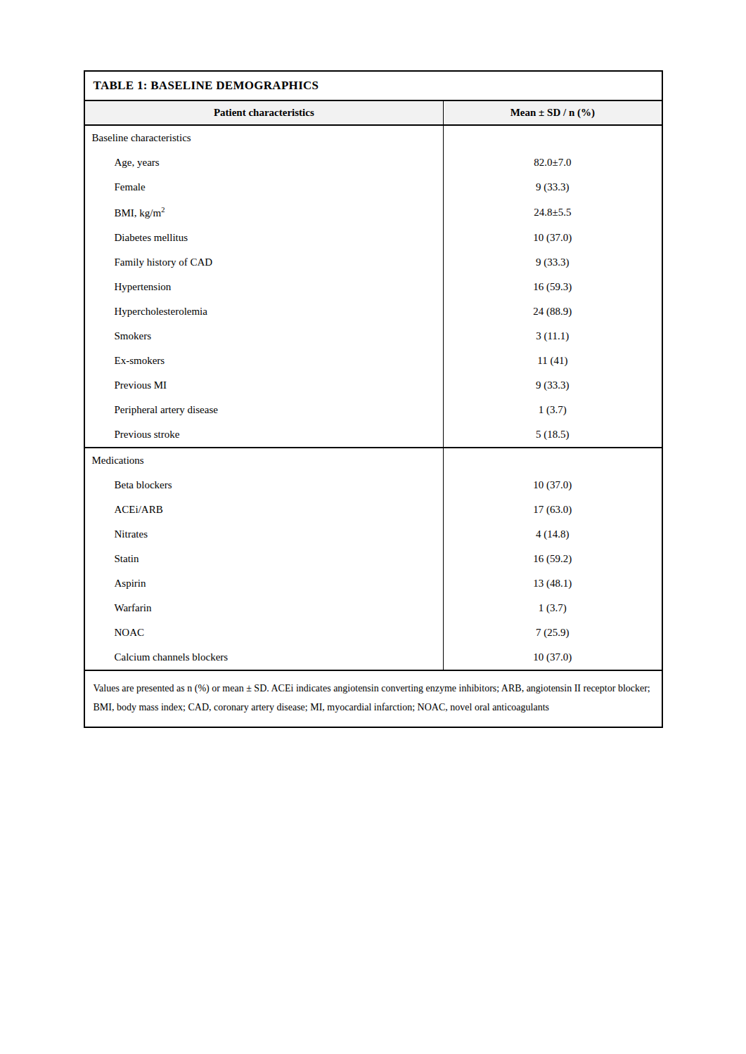TABLE 1: BASELINE DEMOGRAPHICS
| Patient characteristics | Mean ± SD / n (%) |
| --- | --- |
| Baseline characteristics | |
| Age, years | 82.0±7.0 |
| Female | 9 (33.3) |
| BMI, kg/m 2 | 24.8±5.5 |
| Diabetes mellitus | 10 (37.0) |
| Family history of CAD | 9 (33.3) |
| Hypertension | 16 (59.3) |
| Hypercholesterolemia | 24 (88.9) |
| Smokers | 3 (11.1) |
| Ex-smokers | 11 (41) |
| Previous MI | 9 (33.3) |
| Peripheral artery disease | 1 (3.7) |
| Previous stroke | 5 (18.5) |
| Medications | |
| Beta blockers | 10 (37.0) |
| ACEi/ARB | 17 (63.0) |
| Nitrates | 4 (14.8) |
| Statin | 16 (59.2) |
| Aspirin | 13 (48.1) |
| Warfarin | 1 (3.7) |
| NOAC | 7 (25.9) |
| Calcium channels blockers | 10 (37.0) |
| Values are presented as n (%) or mean ± SD. ACEi indicates angiotensin converting enzyme inhibitors; ARB, angiotensin II receptor blocker; BMI, body mass index; CAD, coronary artery disease; MI, myocardial infarction; NOAC, novel oral anticoagulants |